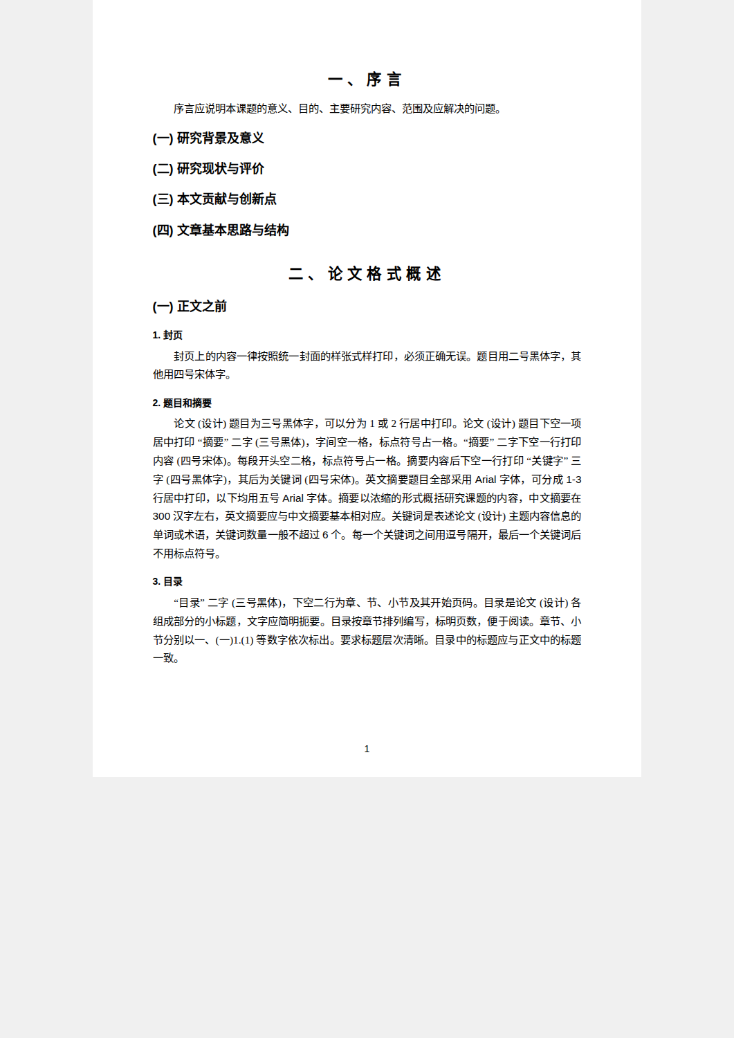一、序言
序言应说明本课题的意义、目的、主要研究内容、范围及应解决的问题。
(一) 研究背景及意义
(二) 研究现状与评价
(三) 本文贡献与创新点
(四) 文章基本思路与结构
二、论文格式概述
(一) 正文之前
1. 封页
封页上的内容一律按照统一封面的样张式样打印，必须正确无误。题目用二号黑体字，其他用四号宋体字。
2. 题目和摘要
论文 (设计) 题目为三号黑体字，可以分为 1 或 2 行居中打印。论文 (设计) 题目下空一项居中打印 “摘要” 二字 (三号黑体)，字间空一格，标点符号占一格。“摘要” 二字下空一行打印内容 (四号宋体)。每段开头空二格，标点符号占一格。摘要内容后下空一行打印 “关键字” 三字 (四号黑体字)，其后为关键词 (四号宋体)。英文摘要题目全部采用 Arial 字体，可分成 1-3 行居中打印，以下均用五号 Arial 字体。摘要以浓缩的形式概括研究课题的内容，中文摘要在 300 汉字左右，英文摘要应与中文摘要基本相对应。关键词是表述论文 (设计) 主题内容信息的单词或术语，关键词数量一般不超过 6 个。每一个关键词之间用逗号隔开，最后一个关键词后不用标点符号。
3. 目录
“目录” 二字 (三号黑体)，下空二行为章、节、小节及其开始页码。目录是论文 (设计) 各组成部分的小标题，文字应简明扼要。目录按章节排列编写，标明页数，便于阅读。章节、小节分别以一、(一)1.(1) 等数字依次标出。要求标题层次清晰。目录中的标题应与正文中的标题一致。
1